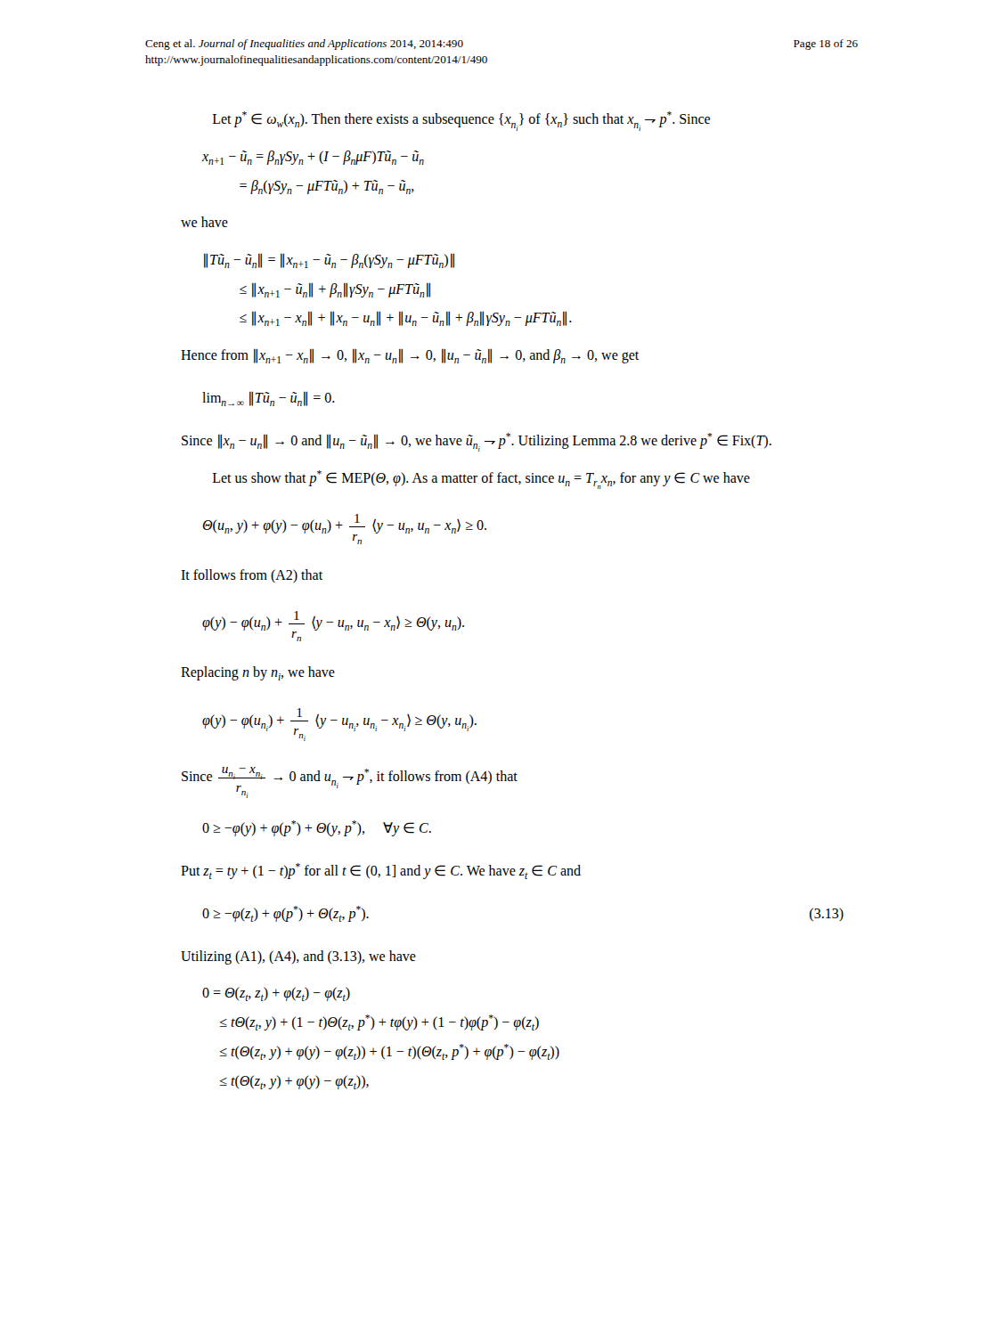Ceng et al. Journal of Inequalities and Applications 2014, 2014:490
http://www.journalofinequalitiesandapplications.com/content/2014/1/490
Page 18 of 26
Let p* ∈ ωw(xn). Then there exists a subsequence {xni} of {xn} such that xni ⇁ p*. Since
xn+1 − ũn = βnγSyn + (I − βnμF)Tũn − ũn = βn(γSyn − μFTũn) + Tũn − ũn,
we have
∥Tũn − ũn∥ = ∥xn+1 − ũn − βn(γSyn − μFTũn)∥ ≤ ∥xn+1 − ũn∥ + βn∥γSyn − μFTũn∥ ≤ ∥xn+1 − xn∥ + ∥xn − un∥ + ∥un − ũn∥ + βn∥γSyn − μFTũn∥.
Hence from ∥xn+1 − xn∥ → 0, ∥xn − un∥ → 0, ∥un − ũn∥ → 0, and βn → 0, we get
limn→∞ ∥Tũn − ũn∥ = 0.
Since ∥xn − un∥ → 0 and ∥un − ũn∥ → 0, we have ũni ⇁ p*. Utilizing Lemma 2.8 we derive p* ∈ Fix(T).
Let us show that p* ∈ MEP(Θ, φ). As a matter of fact, since un = Trnxn, for any y ∈ C we have
Θ(un, y) + φ(y) − φ(un) + 1 rn ⟨y − un, un − xn⟩ ≥ 0.
It follows from (A2) that
φ(y) − φ(un) + 1 rn ⟨y − un, un − xn⟩ ≥ Θ(y, un).
Replacing n by ni, we have
φ(y) − φ(uni) + 1 rni ⟨y − uni, uni − xni⟩ ≥ Θ(y, uni).
Since uni − xni rni → 0 and uni ⇁ p*, it follows from (A4) that
0 ≥ −φ(y) + φ(p*) + Θ(y, p*), ∀y ∈ C.
Put zt = ty + (1 − t)p* for all t ∈ (0, 1] and y ∈ C. We have zt ∈ C and
0 ≥ −φ(zt) + φ(p*) + Θ(zt, p*).
(3.13)
Utilizing (A1), (A4), and (3.13), we have
0 = Θ(zt, zt) + φ(zt) − φ(zt) ≤ tΘ(zt, y) + (1 − t)Θ(zt, p*) + tφ(y) + (1 − t)φ(p*) − φ(zt) ≤ t(Θ(zt, y) + φ(y) − φ(zt)) + (1 − t)(Θ(zt, p*) + φ(p*) − φ(zt)) ≤ t(Θ(zt, y) + φ(y) − φ(zt)),